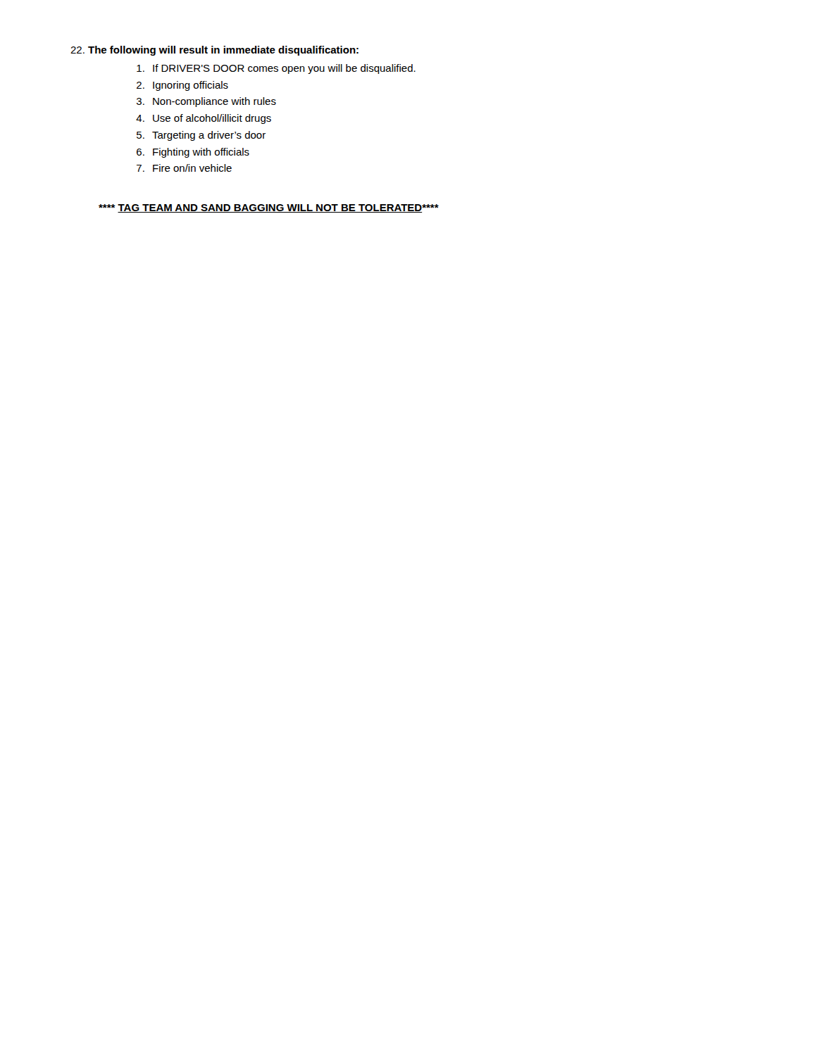22. The following will result in immediate disqualification:
If DRIVER'S DOOR comes open you will be disqualified.
Ignoring officials
Non-compliance with rules
Use of alcohol/illicit drugs
Targeting a driver’s door
Fighting with officials
Fire on/in vehicle
**** TAG TEAM AND SAND BAGGING WILL NOT BE TOLERATED****